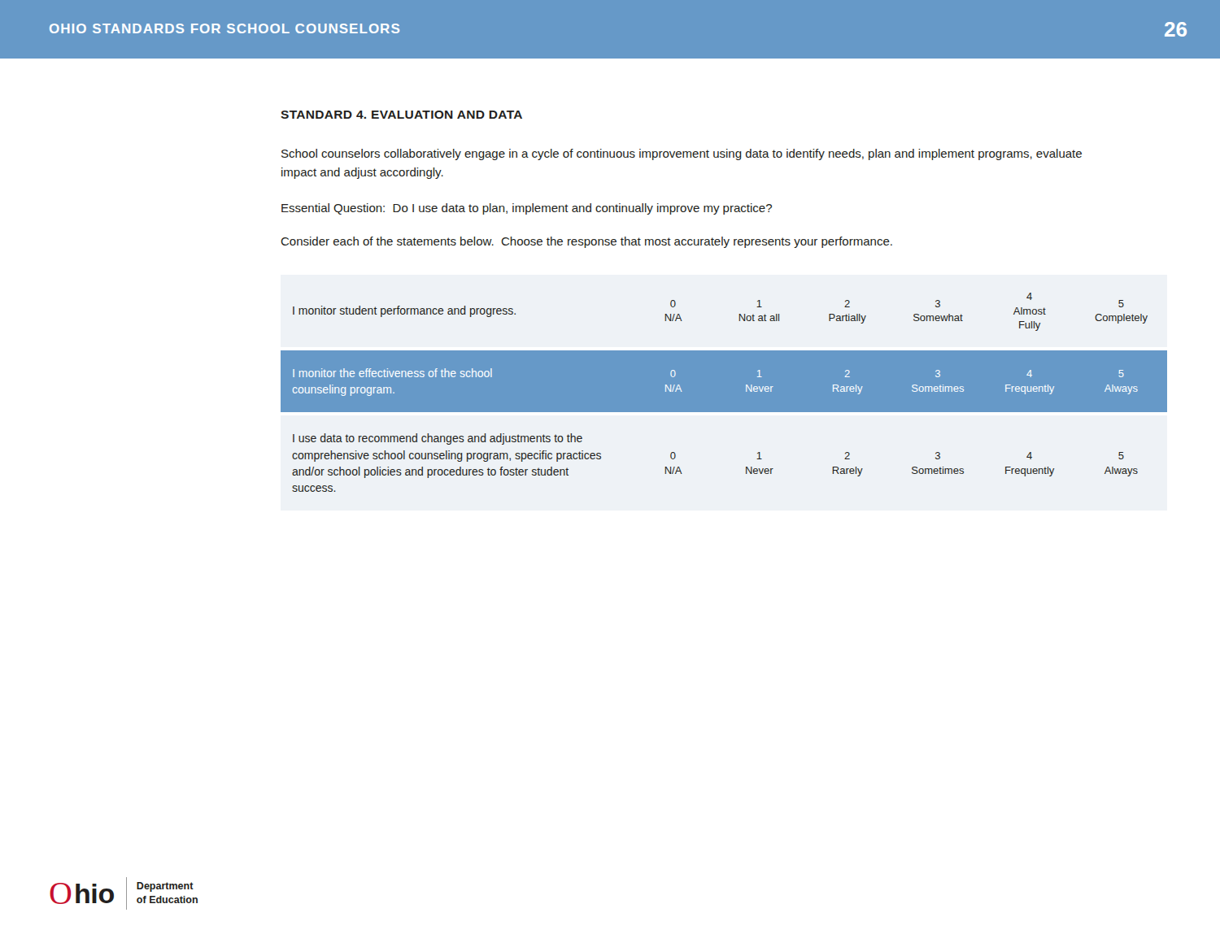Ohio Standards for School Counselors
26
Standard 4. Evaluation and Data
School counselors collaboratively engage in a cycle of continuous improvement using data to identify needs, plan and implement programs, evaluate impact and adjust accordingly.
Essential Question: Do I use data to plan, implement and continually improve my practice?
Consider each of the statements below. Choose the response that most accurately represents your performance.
| I monitor student performance and progress. | 0 N/A | 1 Not at all | 2 Partially | 3 Somewhat | 4 Almost Fully | 5 Completely |
| I monitor the effectiveness of the school counseling program. | 0 N/A | 1 Never | 2 Rarely | 3 Sometimes | 4 Frequently | 5 Always |
| I use data to recommend changes and adjustments to the comprehensive school counseling program, specific practices and/or school policies and procedures to foster student success. | 0 N/A | 1 Never | 2 Rarely | 3 Sometimes | 4 Frequently | 5 Always |
Ohio
Department
of Education